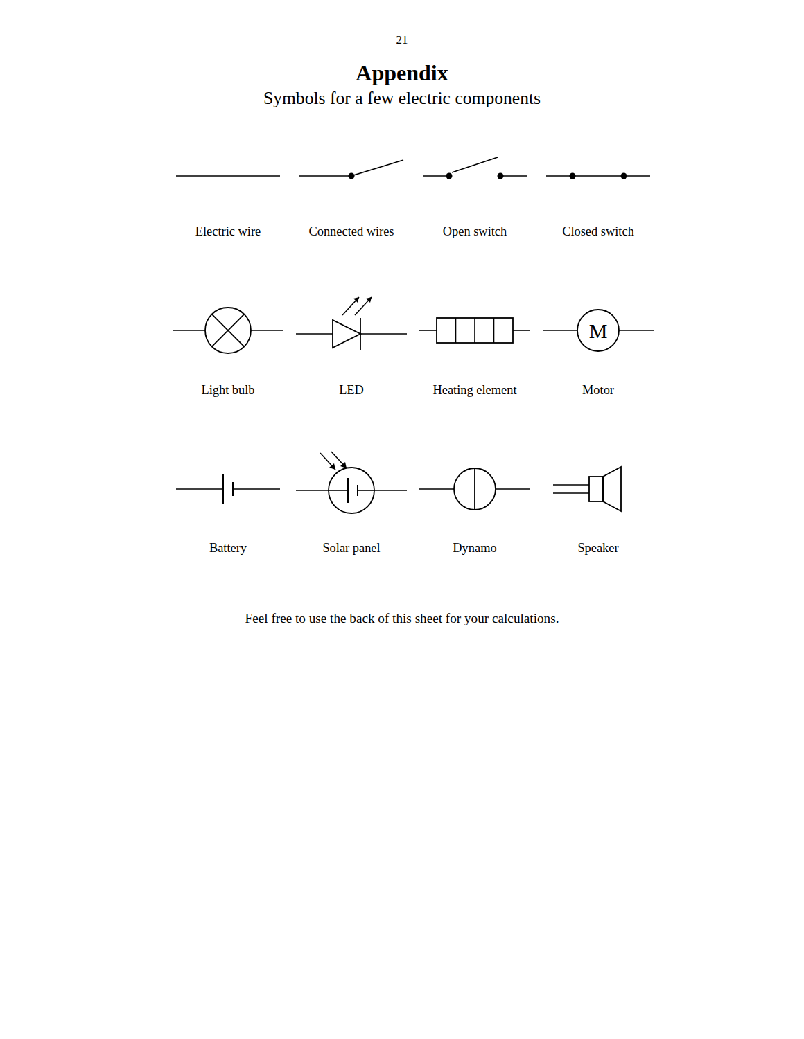21
Appendix
Symbols for a few electric components
Electric wire
Connected wires
Open switch
Closed switch
Light bulb
LED
Heating element
M
Motor
Battery
Solar panel
Dynamo
Speaker
Feel free to use the back of this sheet for your calculations.